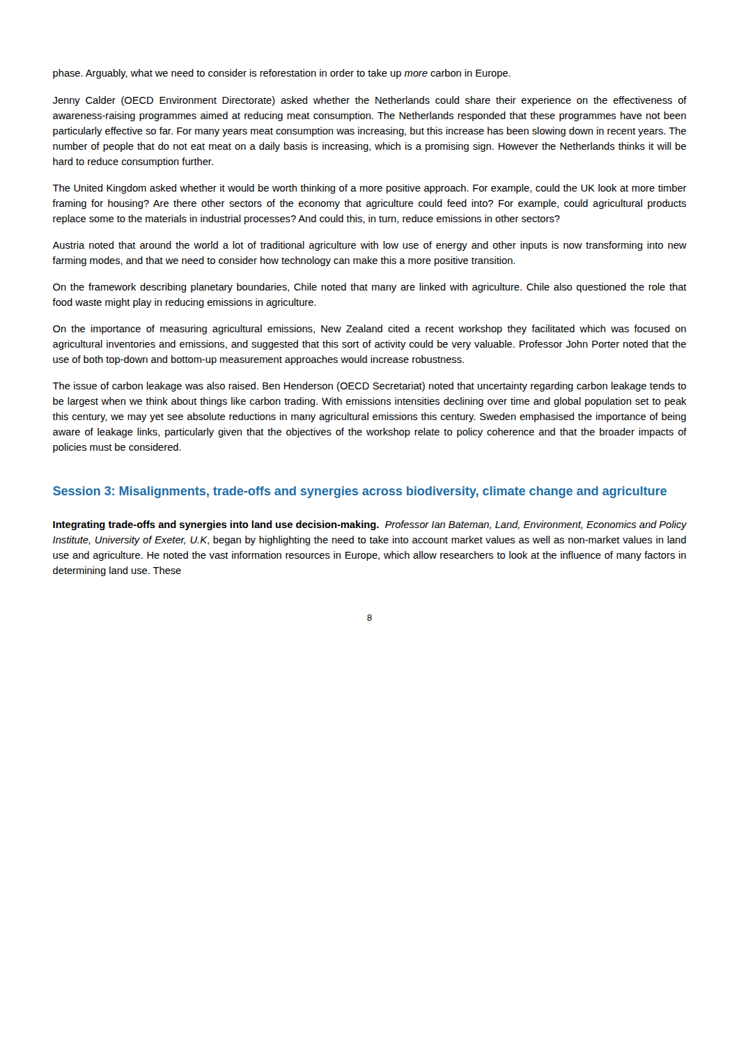phase. Arguably, what we need to consider is reforestation in order to take up more carbon in Europe.
Jenny Calder (OECD Environment Directorate) asked whether the Netherlands could share their experience on the effectiveness of awareness-raising programmes aimed at reducing meat consumption. The Netherlands responded that these programmes have not been particularly effective so far. For many years meat consumption was increasing, but this increase has been slowing down in recent years. The number of people that do not eat meat on a daily basis is increasing, which is a promising sign. However the Netherlands thinks it will be hard to reduce consumption further.
The United Kingdom asked whether it would be worth thinking of a more positive approach. For example, could the UK look at more timber framing for housing? Are there other sectors of the economy that agriculture could feed into? For example, could agricultural products replace some to the materials in industrial processes? And could this, in turn, reduce emissions in other sectors?
Austria noted that around the world a lot of traditional agriculture with low use of energy and other inputs is now transforming into new farming modes, and that we need to consider how technology can make this a more positive transition.
On the framework describing planetary boundaries, Chile noted that many are linked with agriculture. Chile also questioned the role that food waste might play in reducing emissions in agriculture.
On the importance of measuring agricultural emissions, New Zealand cited a recent workshop they facilitated which was focused on agricultural inventories and emissions, and suggested that this sort of activity could be very valuable. Professor John Porter noted that the use of both top-down and bottom-up measurement approaches would increase robustness.
The issue of carbon leakage was also raised. Ben Henderson (OECD Secretariat) noted that uncertainty regarding carbon leakage tends to be largest when we think about things like carbon trading. With emissions intensities declining over time and global population set to peak this century, we may yet see absolute reductions in many agricultural emissions this century. Sweden emphasised the importance of being aware of leakage links, particularly given that the objectives of the workshop relate to policy coherence and that the broader impacts of policies must be considered.
Session 3: Misalignments, trade-offs and synergies across biodiversity, climate change and agriculture
Integrating trade-offs and synergies into land use decision-making. Professor Ian Bateman, Land, Environment, Economics and Policy Institute, University of Exeter, U.K, began by highlighting the need to take into account market values as well as non-market values in land use and agriculture. He noted the vast information resources in Europe, which allow researchers to look at the influence of many factors in determining land use. These
8